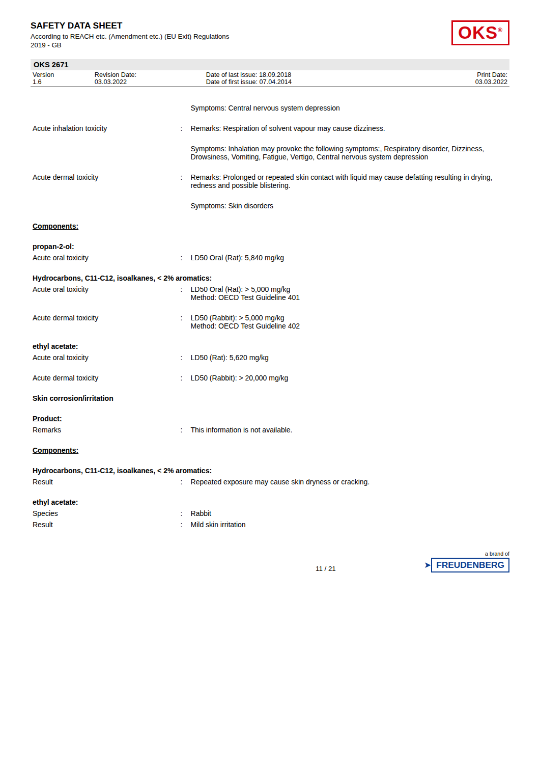SAFETY DATA SHEET
According to REACH etc. (Amendment etc.) (EU Exit) Regulations
2019 - GB
OKS®
OKS 2671
| Version 1.6 | Revision Date: 03.03.2022 | Date of last issue: 18.09.2018 Date of first issue: 07.04.2014 | Print Date: 03.03.2022 |
| | | Symptoms: Central nervous system depression |
| Acute inhalation toxicity | : | Remarks: Respiration of solvent vapour may cause dizziness. |
| | | Symptoms: Inhalation may provoke the following symptoms:, Respiratory disorder, Dizziness, Drowsiness, Vomiting, Fatigue, Vertigo, Central nervous system depression |
| Acute dermal toxicity | : | Remarks: Prolonged or repeated skin contact with liquid may cause defatting resulting in drying, redness and possible blistering. |
| | | Symptoms: Skin disorders |
| Components: |
| propan-2-ol: |
| Acute oral toxicity | : | LD50 Oral (Rat): 5,840 mg/kg |
| Hydrocarbons, C11-C12, isoalkanes, < 2% aromatics: |
| Acute oral toxicity | : | LD50 Oral (Rat): > 5,000 mg/kg Method: OECD Test Guideline 401 |
| Acute dermal toxicity | : | LD50 (Rabbit): > 5,000 mg/kg Method: OECD Test Guideline 402 |
| ethyl acetate: |
| Acute oral toxicity | : | LD50 (Rat): 5,620 mg/kg |
| Acute dermal toxicity | : | LD50 (Rabbit): > 20,000 mg/kg |
| Skin corrosion/irritation |
| Product: |
| Remarks | : | This information is not available. |
| Components: |
| Hydrocarbons, C11-C12, isoalkanes, < 2% aromatics: |
| Result | : | Repeated exposure may cause skin dryness or cracking. |
| ethyl acetate: |
| Species | : | Rabbit |
| Result | : | Mild skin irritation |
11 / 21
a brand of
➤FREUDENBERG